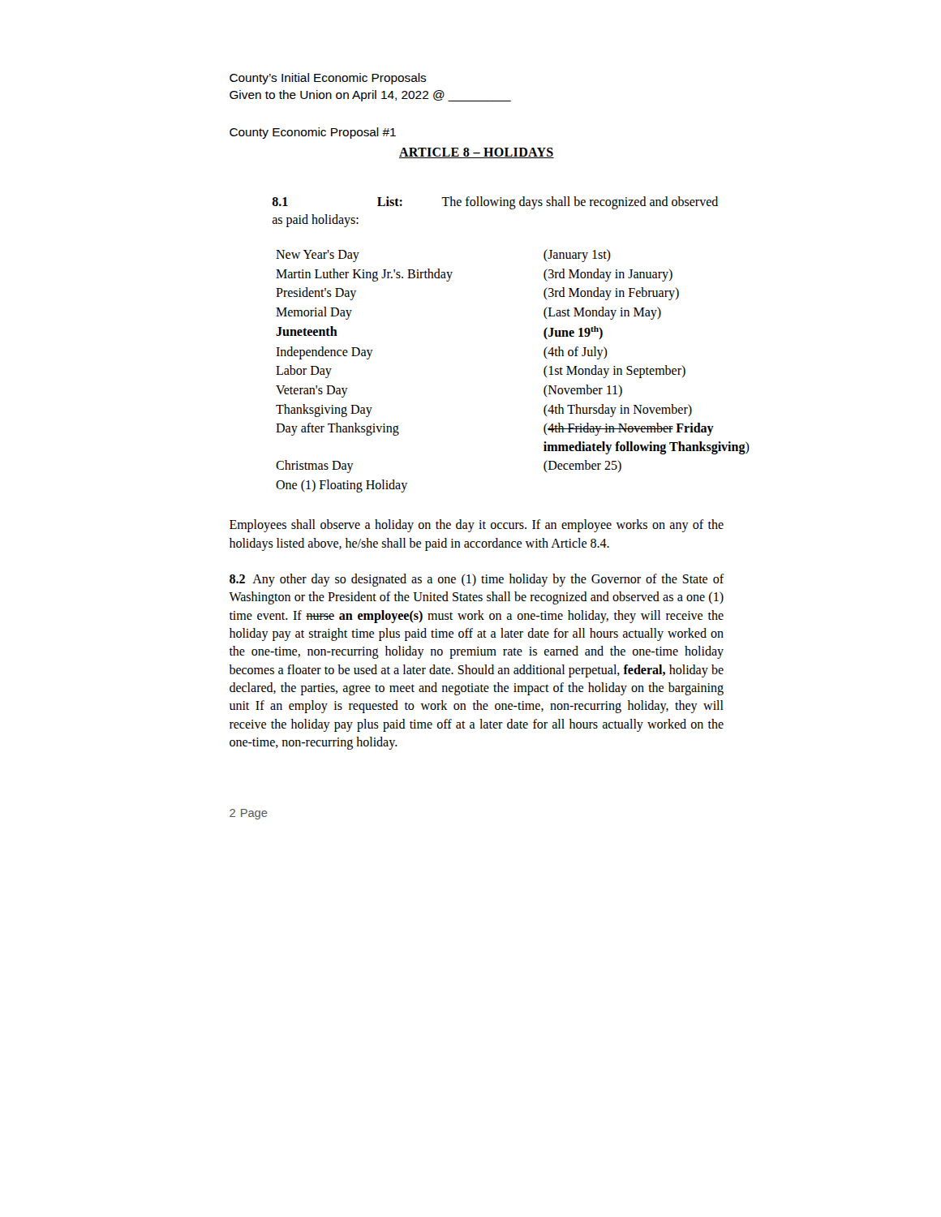County’s Initial Economic Proposals
Given to the Union on April 14, 2022 @ _________
County Economic Proposal #1
ARTICLE 8 – HOLIDAYS
8.1 List: The following days shall be recognized and observed as paid holidays:
| New Year's Day | (January 1st) |
| Martin Luther King Jr.'s. Birthday | (3rd Monday in January) |
| President's Day | (3rd Monday in February) |
| Memorial Day | (Last Monday in May) |
| Juneteenth | (June 19 th ) |
| Independence Day | (4th of July) |
| Labor Day | (1st Monday in September) |
| Veteran's Day | (November 11) |
| Thanksgiving Day | (4th Thursday in November) |
| Day after Thanksgiving | ( 4th Friday in November Friday immediately following Thanksgiving ) |
| Christmas Day | (December 25) |
| One (1) Floating Holiday | |
Employees shall observe a holiday on the day it occurs. If an employee works on any of the holidays listed above, he/she shall be paid in accordance with Article 8.4.
8.2 Any other day so designated as a one (1) time holiday by the Governor of the State of Washington or the President of the United States shall be recognized and observed as a one (1) time event. If nurse an employee(s) must work on a one-time holiday, they will receive the holiday pay at straight time plus paid time off at a later date for all hours actually worked on the one-time, non-recurring holiday no premium rate is earned and the one-time holiday becomes a floater to be used at a later date. Should an additional perpetual, federal, holiday be declared, the parties, agree to meet and negotiate the impact of the holiday on the bargaining unit If an employ is requested to work on the one-time, non-recurring holiday, they will receive the holiday pay plus paid time off at a later date for all hours actually worked on the one-time, non-recurring holiday.
2 Page